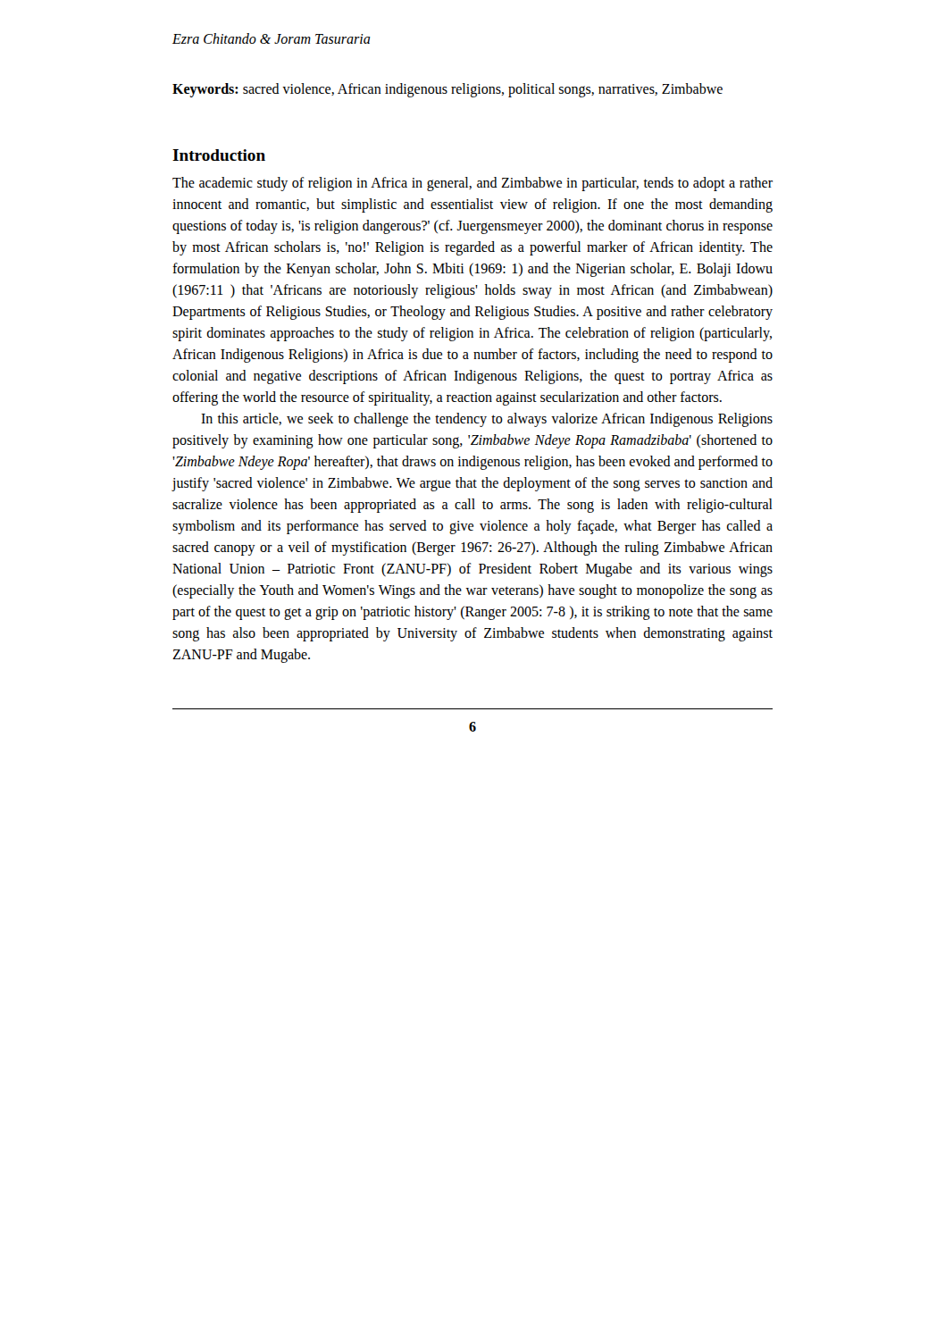Ezra Chitando & Joram Tasuraria
Keywords: sacred violence, African indigenous religions, political songs, narratives, Zimbabwe
Introduction
The academic study of religion in Africa in general, and Zimbabwe in particular, tends to adopt a rather innocent and romantic, but simplistic and essentialist view of religion. If one the most demanding questions of today is, 'is religion dangerous?' (cf. Juergensmeyer 2000), the dominant chorus in response by most African scholars is, 'no!' Religion is regarded as a powerful marker of African identity. The formulation by the Kenyan scholar, John S. Mbiti (1969: 1) and the Nigerian scholar, E. Bolaji Idowu (1967:11 ) that 'Africans are notoriously religious' holds sway in most African (and Zimbabwean) Departments of Religious Studies, or Theology and Religious Studies. A positive and rather celebratory spirit dominates approaches to the study of religion in Africa. The celebration of religion (particularly, African Indigenous Religions) in Africa is due to a number of factors, including the need to respond to colonial and negative descriptions of African Indigenous Religions, the quest to portray Africa as offering the world the resource of spirituality, a reaction against secularization and other factors.
In this article, we seek to challenge the tendency to always valorize African Indigenous Religions positively by examining how one particular song, 'Zimbabwe Ndeye Ropa Ramadzibaba' (shortened to 'Zimbabwe Ndeye Ropa' hereafter), that draws on indigenous religion, has been evoked and performed to justify 'sacred violence' in Zimbabwe. We argue that the deployment of the song serves to sanction and sacralize violence has been appropriated as a call to arms. The song is laden with religio-cultural symbolism and its performance has served to give violence a holy façade, what Berger has called a sacred canopy or a veil of mystification (Berger 1967: 26-27). Although the ruling Zimbabwe African National Union – Patriotic Front (ZANU-PF) of President Robert Mugabe and its various wings (especially the Youth and Women's Wings and the war veterans) have sought to monopolize the song as part of the quest to get a grip on 'patriotic history' (Ranger 2005: 7-8 ), it is striking to note that the same song has also been appropriated by University of Zimbabwe students when demonstrating against ZANU-PF and Mugabe.
6